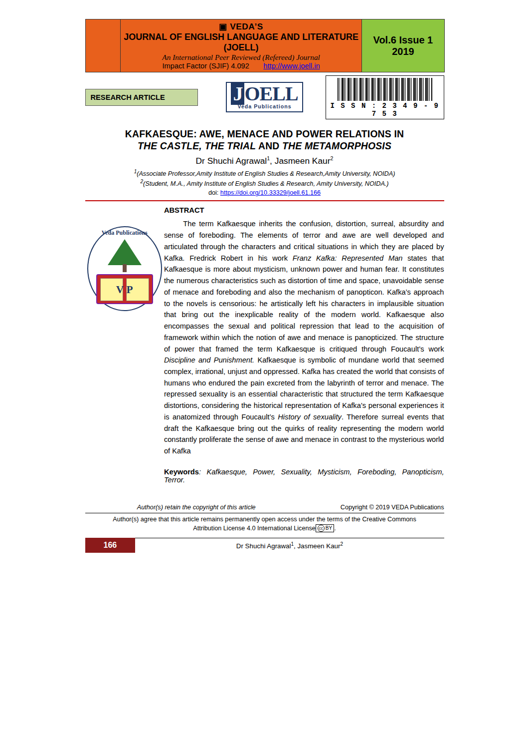▣ VEDA’S
JOURNAL OF ENGLISH LANGUAGE AND LITERATURE (JOELL)
An International Peer Reviewed (Refereed) Journal
Impact Factor (SJIF) 4.092 http://www.joell.in
Vol.6 Issue 1
2019
RESEARCH ARTICLE
JOELL
Veda Publications
I S S N : 2 3 4 9 - 9 7 5 3
KAFKAESQUE: AWE, MENACE AND POWER RELATIONS IN
THE CASTLE, THE TRIAL AND THE METAMORPHOSIS
Dr Shuchi Agrawal1, Jasmeen Kaur2
1(Associate Professor,Amity Institute of English Studies & Research,Amity University, NOIDA)
2(Student, M.A., Amity Institute of English Studies & Research, Amity University, NOIDA.)
doi: https://doi.org/10.33329/joell.61.166
Veda Publications
V P
ABSTRACT
The term Kafkaesque inherits the confusion, distortion, surreal, absurdity and sense of foreboding. The elements of terror and awe are well developed and articulated through the characters and critical situations in which they are placed by Kafka. Fredrick Robert in his work Franz Kafka: Represented Man states that Kafkaesque is more about mysticism, unknown power and human fear. It constitutes the numerous characteristics such as distortion of time and space, unavoidable sense of menace and foreboding and also the mechanism of panopticon. Kafka’s approach to the novels is censorious: he artistically left his characters in implausible situation that bring out the inexplicable reality of the modern world. Kafkaesque also encompasses the sexual and political repression that lead to the acquisition of framework within which the notion of awe and menace is panopticized. The structure of power that framed the term Kafkaesque is critiqued through Foucault’s work Discipline and Punishment. Kafkaesque is symbolic of mundane world that seemed complex, irrational, unjust and oppressed. Kafka has created the world that consists of humans who endured the pain excreted from the labyrinth of terror and menace. The repressed sexuality is an essential characteristic that structured the term Kafkaesque distortions, considering the historical representation of Kafka’s personal experiences it is anatomized through Foucault’s History of sexuality. Therefore surreal events that draft the Kafkaesque bring out the quirks of reality representing the modern world constantly proliferate the sense of awe and menace in contrast to the mysterious world of Kafka
Keywords: Kafkaesque , Power, Sexuality, Mysticism, Foreboding, Panopticism, Terror.
Author(s) retain the copyright of this article
Copyright © 2019 VEDA Publications
Author(s) agree that this article remains permanently open access under the terms of the Creative Commons
Attribution License 4.0 International Licensecc BY.
166
Dr Shuchi Agrawal1, Jasmeen Kaur2